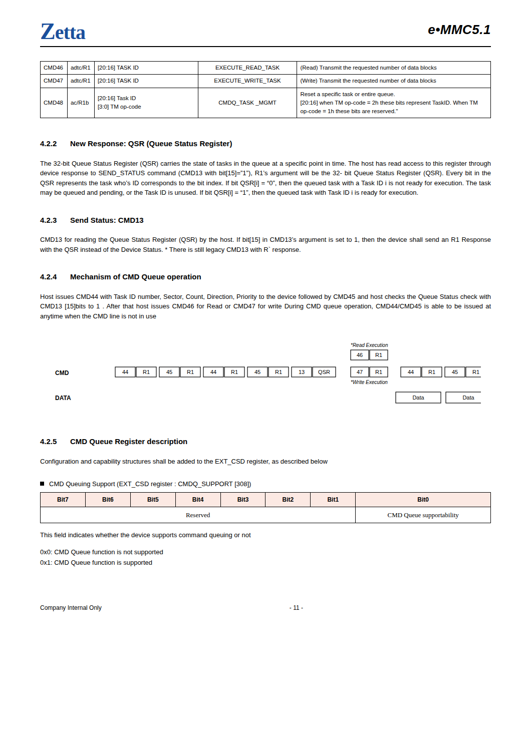Zetta
e•MMC5.1
| CMD46 | adtc/R1 | [20:16] TASK ID | EXECUTE_READ_TASK | (Read) Transmit the requested number of data blocks |
| CMD47 | adtc/R1 | [20:16] TASK ID | EXECUTE_WRITE_TASK | (Write) Transmit the requested number of data blocks |
| CMD48 | ac/R1b | [20:16] Task ID [3:0] TM op-code | CMDQ_TASK _MGMT | Reset a specific task or entire queue. [20:16] when TM op-code = 2h these bits represent TaskID. When TM op-code = 1h these bits are reserved." |
4.2.2 New Response: QSR (Queue Status Register)
The 32-bit Queue Status Register (QSR) carries the state of tasks in the queue at a specific point in time. The host has read access to this register through device response to SEND_STATUS command (CMD13 with bit[15]=”1”), R1’s argument will be the 32- bit Queue Status Register (QSR). Every bit in the QSR represents the task who’s ID corresponds to the bit index. If bit QSR[i] = “0”, then the queued task with a Task ID i is not ready for execution. The task may be queued and pending, or the Task ID is unused. If bit QSR[i] = “1”, then the queued task with Task ID i is ready for execution.
4.2.3 Send Status: CMD13
CMD13 for reading the Queue Status Register (QSR) by the host. If bit[15] in CMD13’s argument is set to 1, then the device shall send an R1 Response with the QSR instead of the Device Status. * There is still legacy CMD13 with R` response.
4.2.4 Mechanism of CMD Queue operation
Host issues CMD44 with Task ID number, Sector, Count, Direction, Priority to the device followed by CMD45 and host checks the Queue Status check with CMD13 [15]bits to 1 . After that host issues CMD46 for Read or CMD47 for write During CMD queue operation, CMD44/CMD45 is able to be issued at anytime when the CMD line is not in use
CMD DATA 44 R1 45 R1 44 R1 45 R1 13 QSR *Read Execution 46 R1 47 R1 *Write Execution 44 R1 45 R1 13 QSR Data Data
4.2.5 CMD Queue Register description
Configuration and capability structures shall be added to the EXT_CSD register, as described below
CMD Queuing Support (EXT_CSD register : CMDQ_SUPPORT [308])
| Bit7 | Bit6 | Bit5 | Bit4 | Bit3 | Bit2 | Bit1 | Bit0 |
| --- | --- | --- | --- | --- | --- | --- | --- |
| Reserved | CMD Queue supportability |
This field indicates whether the device supports command queuing or not
0x0: CMD Queue function is not supported
0x1: CMD Queue function is supported
Company Internal Only
- 11 -